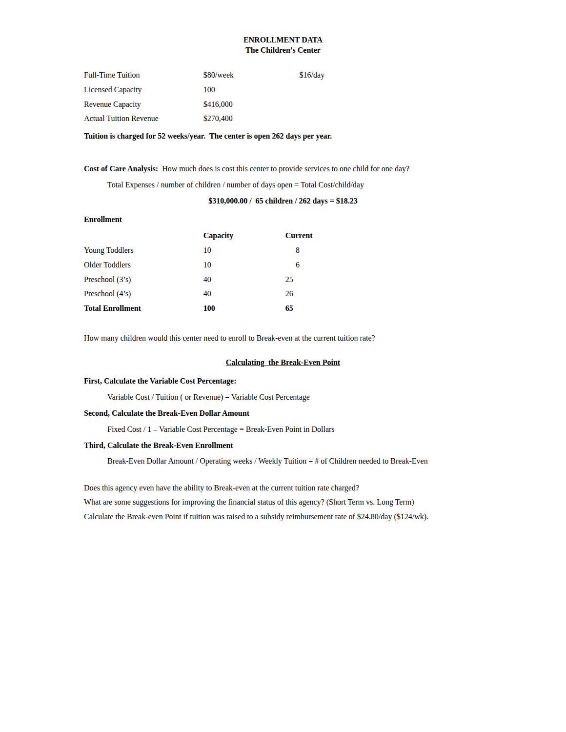ENROLLMENT DATAThe Children’s Center
| Full-Time Tuition | $80/week | $16/day |
| Licensed Capacity | 100 | |
| Revenue Capacity | $416,000 | |
| Actual Tuition Revenue | $270,400 | |
Tuition is charged for 52 weeks/year. The center is open 262 days per year.
Cost of Care Analysis: How much does is cost this center to provide services to one child for one day?
Total Expenses / number of children / number of days open = Total Cost/child/day
$310,000.00 / 65 children / 262 days = $18.23
Enrollment
| | Capacity | Current |
| --- | --- | --- |
| Young Toddlers | 10 | 8 |
| Older Toddlers | 10 | 6 |
| Preschool (3’s) | 40 | 25 |
| Preschool (4’s) | 40 | 26 |
| Total Enrollment | 100 | 65 |
How many children would this center need to enroll to Break-even at the current tuition rate?
Calculating the Break-Even Point
First, Calculate the Variable Cost Percentage:
Variable Cost / Tuition ( or Revenue) = Variable Cost Percentage
Second, Calculate the Break-Even Dollar Amount
Fixed Cost / 1 – Variable Cost Percentage = Break-Even Point in Dollars
Third, Calculate the Break-Even Enrollment
Break-Even Dollar Amount / Operating weeks / Weekly Tuition = # of Children needed to Break-Even
Does this agency even have the ability to Break-even at the current tuition rate charged?
What are some suggestions for improving the financial status of this agency? (Short Term vs. Long Term)
Calculate the Break-even Point if tuition was raised to a subsidy reimbursement rate of $24.80/day ($124/wk).